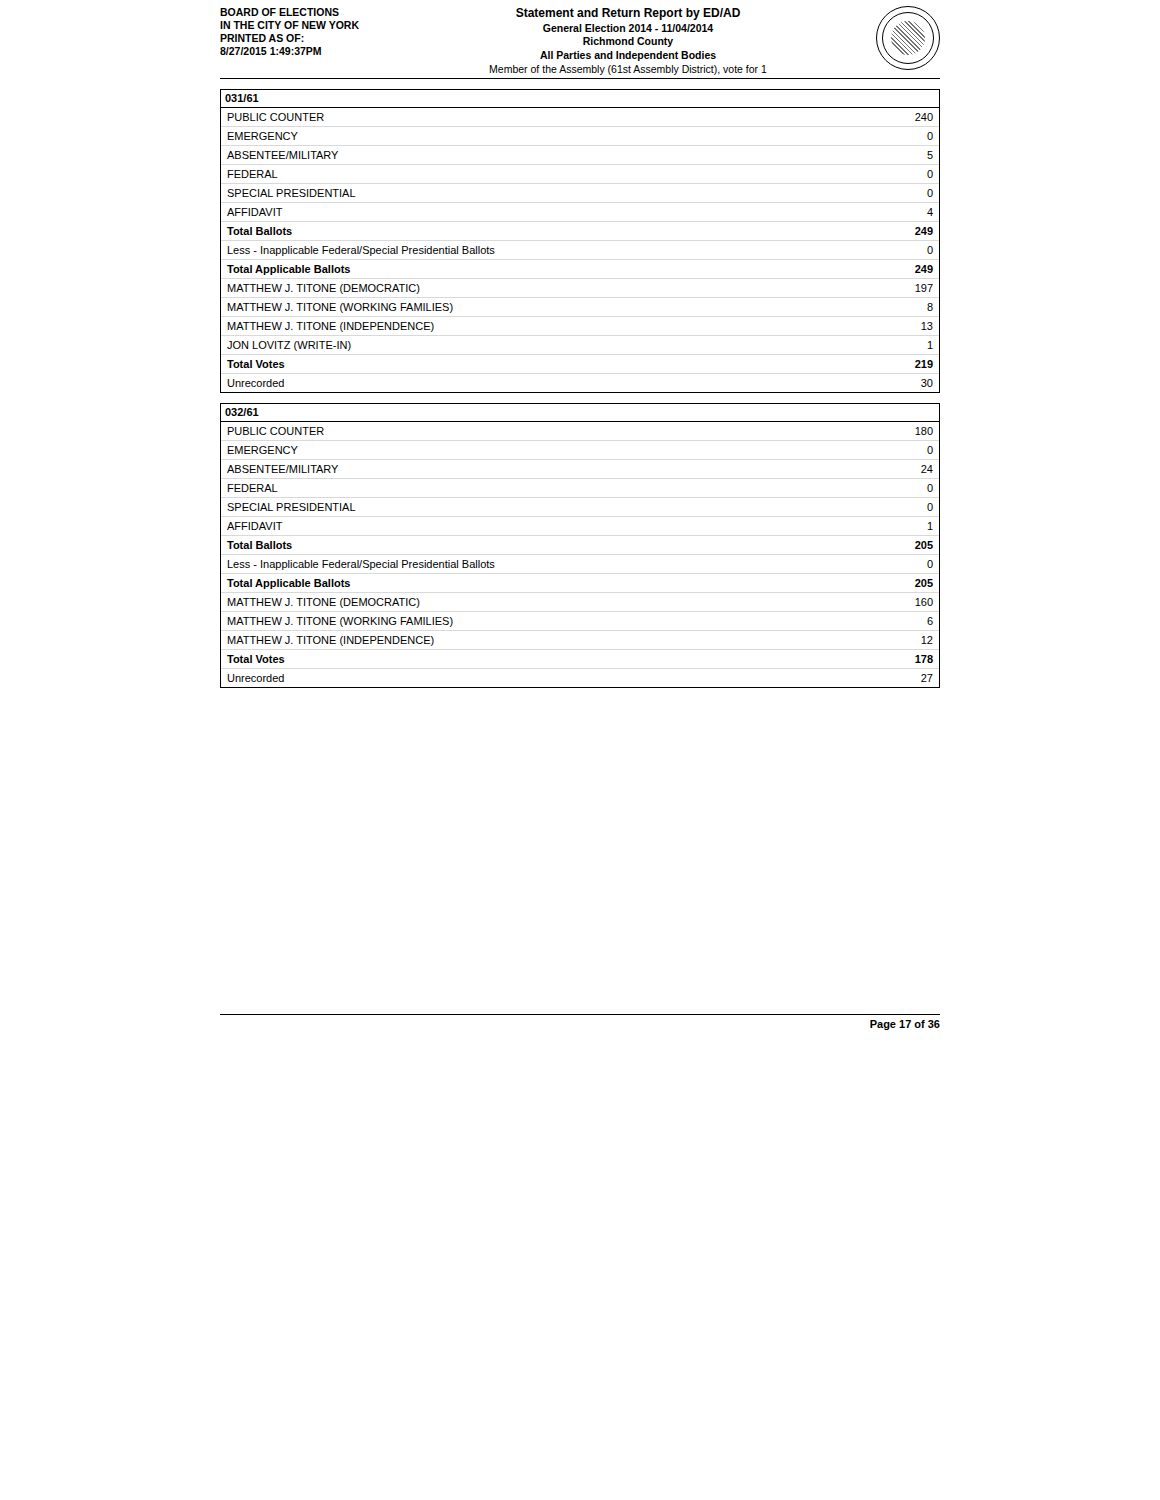BOARD OF ELECTIONS
IN THE CITY OF NEW YORK
PRINTED AS OF:
8/27/2015 1:49:37PM
Statement and Return Report by ED/AD
General Election 2014 - 11/04/2014
Richmond County
All Parties and Independent Bodies
Member of the Assembly (61st Assembly District), vote for 1
031/61
| PUBLIC COUNTER | 240 |
| EMERGENCY | 0 |
| ABSENTEE/MILITARY | 5 |
| FEDERAL | 0 |
| SPECIAL PRESIDENTIAL | 0 |
| AFFIDAVIT | 4 |
| Total Ballots | 249 |
| Less - Inapplicable Federal/Special Presidential Ballots | 0 |
| Total Applicable Ballots | 249 |
| MATTHEW J. TITONE (DEMOCRATIC) | 197 |
| MATTHEW J. TITONE (WORKING FAMILIES) | 8 |
| MATTHEW J. TITONE (INDEPENDENCE) | 13 |
| JON LOVITZ (WRITE-IN) | 1 |
| Total Votes | 219 |
| Unrecorded | 30 |
032/61
| PUBLIC COUNTER | 180 |
| EMERGENCY | 0 |
| ABSENTEE/MILITARY | 24 |
| FEDERAL | 0 |
| SPECIAL PRESIDENTIAL | 0 |
| AFFIDAVIT | 1 |
| Total Ballots | 205 |
| Less - Inapplicable Federal/Special Presidential Ballots | 0 |
| Total Applicable Ballots | 205 |
| MATTHEW J. TITONE (DEMOCRATIC) | 160 |
| MATTHEW J. TITONE (WORKING FAMILIES) | 6 |
| MATTHEW J. TITONE (INDEPENDENCE) | 12 |
| Total Votes | 178 |
| Unrecorded | 27 |
Page 17 of 36